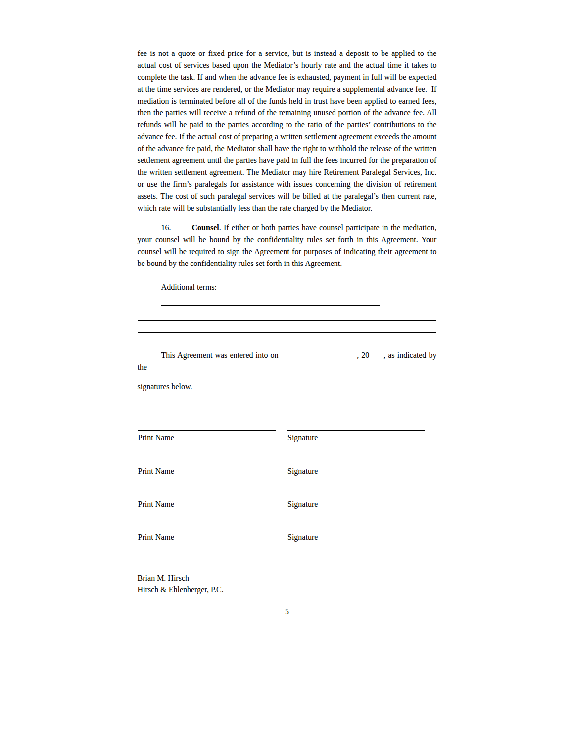fee is not a quote or fixed price for a service, but is instead a deposit to be applied to the actual cost of services based upon the Mediator’s hourly rate and the actual time it takes to complete the task. If and when the advance fee is exhausted, payment in full will be expected at the time services are rendered, or the Mediator may require a supplemental advance fee. If mediation is terminated before all of the funds held in trust have been applied to earned fees, then the parties will receive a refund of the remaining unused portion of the advance fee. All refunds will be paid to the parties according to the ratio of the parties’ contributions to the advance fee. If the actual cost of preparing a written settlement agreement exceeds the amount of the advance fee paid, the Mediator shall have the right to withhold the release of the written settlement agreement until the parties have paid in full the fees incurred for the preparation of the written settlement agreement. The Mediator may hire Retirement Paralegal Services, Inc. or use the firm’s paralegals for assistance with issues concerning the division of retirement assets. The cost of such paralegal services will be billed at the paralegal’s then current rate, which rate will be substantially less than the rate charged by the Mediator.
16. Counsel. If either or both parties have counsel participate in the mediation, your counsel will be bound by the confidentiality rules set forth in this Agreement. Your counsel will be required to sign the Agreement for purposes of indicating their agreement to be bound by the confidentiality rules set forth in this Agreement.
Additional terms:
This Agreement was entered into on , 20 , as indicated by the
signatures below.
| Print Name | Signature |
| Print Name | Signature |
| Print Name | Signature |
| Print Name | Signature |
Brian M. Hirsch Hirsch & Ehlenberger, P.C.
5